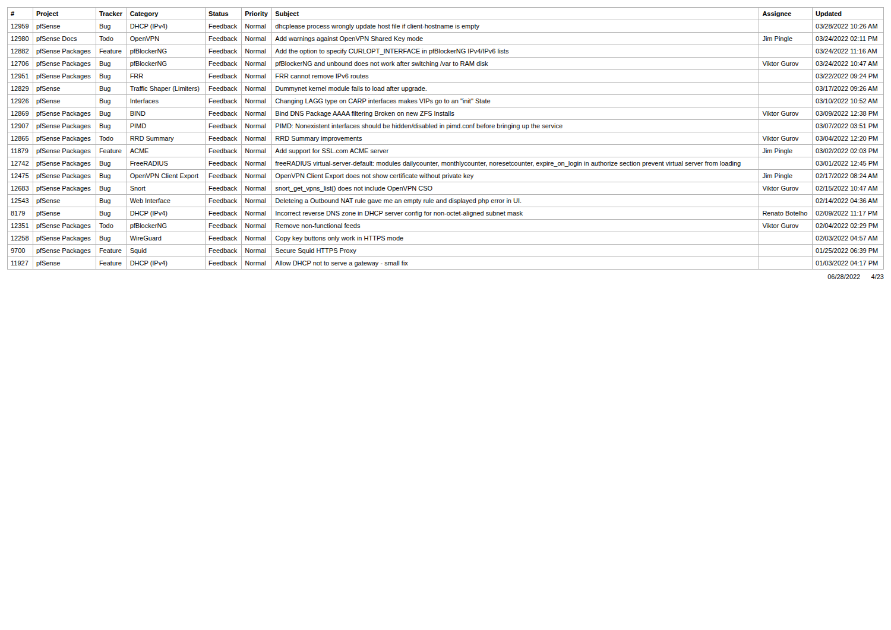| # | Project | Tracker | Category | Status | Priority | Subject | Assignee | Updated |
| --- | --- | --- | --- | --- | --- | --- | --- | --- |
| 12959 | pfSense | Bug | DHCP (IPv4) | Feedback | Normal | dhcplease process wrongly update host file if client-hostname is empty | | 03/28/2022 10:26 AM |
| 12980 | pfSense Docs | Todo | OpenVPN | Feedback | Normal | Add warnings against OpenVPN Shared Key mode | Jim Pingle | 03/24/2022 02:11 PM |
| 12882 | pfSense Packages | Feature | pfBlockerNG | Feedback | Normal | Add the option to specify CURLOPT_INTERFACE in pfBlockerNG IPv4/IPv6 lists | | 03/24/2022 11:16 AM |
| 12706 | pfSense Packages | Bug | pfBlockerNG | Feedback | Normal | pfBlockerNG and unbound does not work after switching /var to RAM disk | Viktor Gurov | 03/24/2022 10:47 AM |
| 12951 | pfSense Packages | Bug | FRR | Feedback | Normal | FRR cannot remove IPv6 routes | | 03/22/2022 09:24 PM |
| 12829 | pfSense | Bug | Traffic Shaper (Limiters) | Feedback | Normal | Dummynet kernel module fails to load after upgrade. | | 03/17/2022 09:26 AM |
| 12926 | pfSense | Bug | Interfaces | Feedback | Normal | Changing LAGG type on CARP interfaces makes VIPs go to an "init" State | | 03/10/2022 10:52 AM |
| 12869 | pfSense Packages | Bug | BIND | Feedback | Normal | Bind DNS Package AAAA filtering Broken on new ZFS Installs | Viktor Gurov | 03/09/2022 12:38 PM |
| 12907 | pfSense Packages | Bug | PIMD | Feedback | Normal | PIMD: Nonexistent interfaces should be hidden/disabled in pimd.conf before bringing up the service | | 03/07/2022 03:51 PM |
| 12865 | pfSense Packages | Todo | RRD Summary | Feedback | Normal | RRD Summary improvements | Viktor Gurov | 03/04/2022 12:20 PM |
| 11879 | pfSense Packages | Feature | ACME | Feedback | Normal | Add support for SSL.com ACME server | Jim Pingle | 03/02/2022 02:03 PM |
| 12742 | pfSense Packages | Bug | FreeRADIUS | Feedback | Normal | freeRADIUS virtual-server-default: modules dailycounter, monthlycounter, noresetcounter, expire_on_login in authorize section prevent virtual server from loading | | 03/01/2022 12:45 PM |
| 12475 | pfSense Packages | Bug | OpenVPN Client Export | Feedback | Normal | OpenVPN Client Export does not show certificate without private key | Jim Pingle | 02/17/2022 08:24 AM |
| 12683 | pfSense Packages | Bug | Snort | Feedback | Normal | snort_get_vpns_list() does not include OpenVPN CSO | Viktor Gurov | 02/15/2022 10:47 AM |
| 12543 | pfSense | Bug | Web Interface | Feedback | Normal | Deleteing a Outbound NAT rule gave me an empty rule and displayed php error in UI. | | 02/14/2022 04:36 AM |
| 8179 | pfSense | Bug | DHCP (IPv4) | Feedback | Normal | Incorrect reverse DNS zone in DHCP server config for non-octet-aligned subnet mask | Renato Botelho | 02/09/2022 11:17 PM |
| 12351 | pfSense Packages | Todo | pfBlockerNG | Feedback | Normal | Remove non-functional feeds | Viktor Gurov | 02/04/2022 02:29 PM |
| 12258 | pfSense Packages | Bug | WireGuard | Feedback | Normal | Copy key buttons only work in HTTPS mode | | 02/03/2022 04:57 AM |
| 9700 | pfSense Packages | Feature | Squid | Feedback | Normal | Secure Squid HTTPS Proxy | | 01/25/2022 06:39 PM |
| 11927 | pfSense | Feature | DHCP (IPv4) | Feedback | Normal | Allow DHCP not to serve a gateway - small fix | | 01/03/2022 04:17 PM |
06/28/2022 4/23